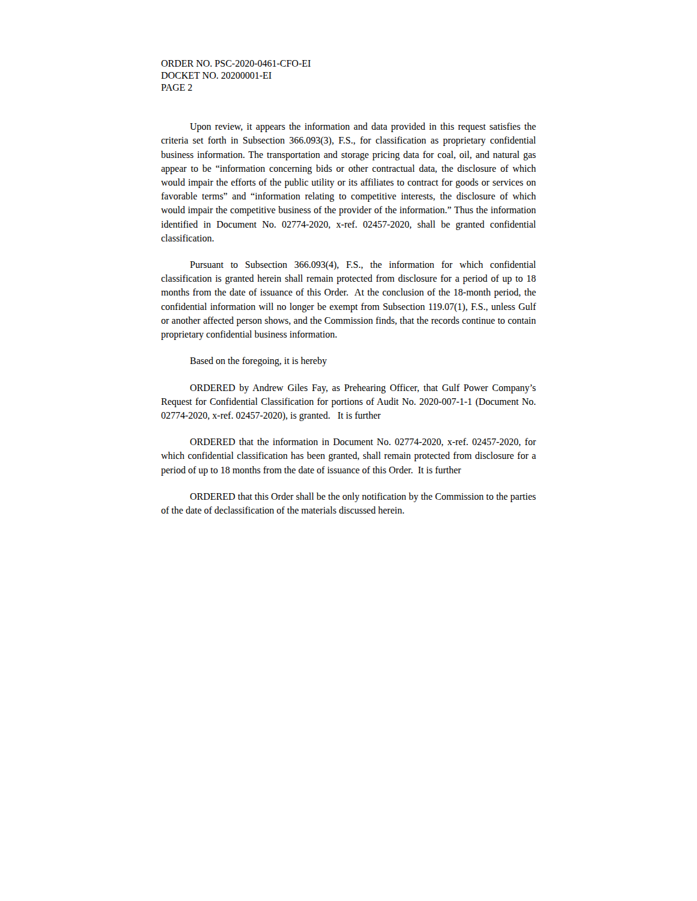ORDER NO. PSC-2020-0461-CFO-EI
DOCKET NO. 20200001-EI
PAGE 2
Upon review, it appears the information and data provided in this request satisfies the criteria set forth in Subsection 366.093(3), F.S., for classification as proprietary confidential business information. The transportation and storage pricing data for coal, oil, and natural gas appear to be “information concerning bids or other contractual data, the disclosure of which would impair the efforts of the public utility or its affiliates to contract for goods or services on favorable terms” and “information relating to competitive interests, the disclosure of which would impair the competitive business of the provider of the information.” Thus the information identified in Document No. 02774-2020, x-ref. 02457-2020, shall be granted confidential classification.
Pursuant to Subsection 366.093(4), F.S., the information for which confidential classification is granted herein shall remain protected from disclosure for a period of up to 18 months from the date of issuance of this Order. At the conclusion of the 18-month period, the confidential information will no longer be exempt from Subsection 119.07(1), F.S., unless Gulf or another affected person shows, and the Commission finds, that the records continue to contain proprietary confidential business information.
Based on the foregoing, it is hereby
ORDERED by Andrew Giles Fay, as Prehearing Officer, that Gulf Power Company’s Request for Confidential Classification for portions of Audit No. 2020-007-1-1 (Document No. 02774-2020, x-ref. 02457-2020), is granted. It is further
ORDERED that the information in Document No. 02774-2020, x-ref. 02457-2020, for which confidential classification has been granted, shall remain protected from disclosure for a period of up to 18 months from the date of issuance of this Order. It is further
ORDERED that this Order shall be the only notification by the Commission to the parties of the date of declassification of the materials discussed herein.